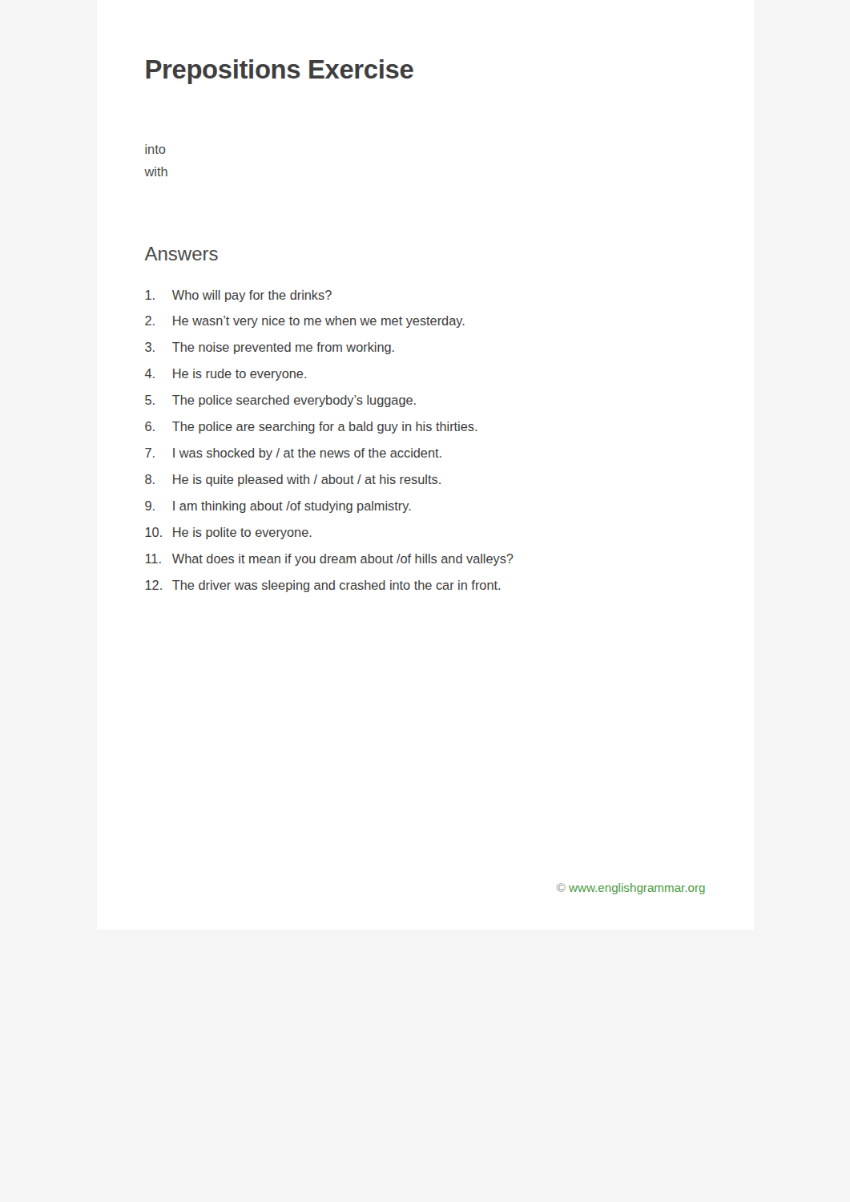Prepositions Exercise
into
with
Answers
1. Who will pay for the drinks?
2. He wasn’t very nice to me when we met yesterday.
3. The noise prevented me from working.
4. He is rude to everyone.
5. The police searched everybody’s luggage.
6. The police are searching for a bald guy in his thirties.
7. I was shocked by / at the news of the accident.
8. He is quite pleased with / about / at his results.
9. I am thinking about /of studying palmistry.
10. He is polite to everyone.
11. What does it mean if you dream about /of hills and valleys?
12. The driver was sleeping and crashed into the car in front.
© www.englishgrammar.org